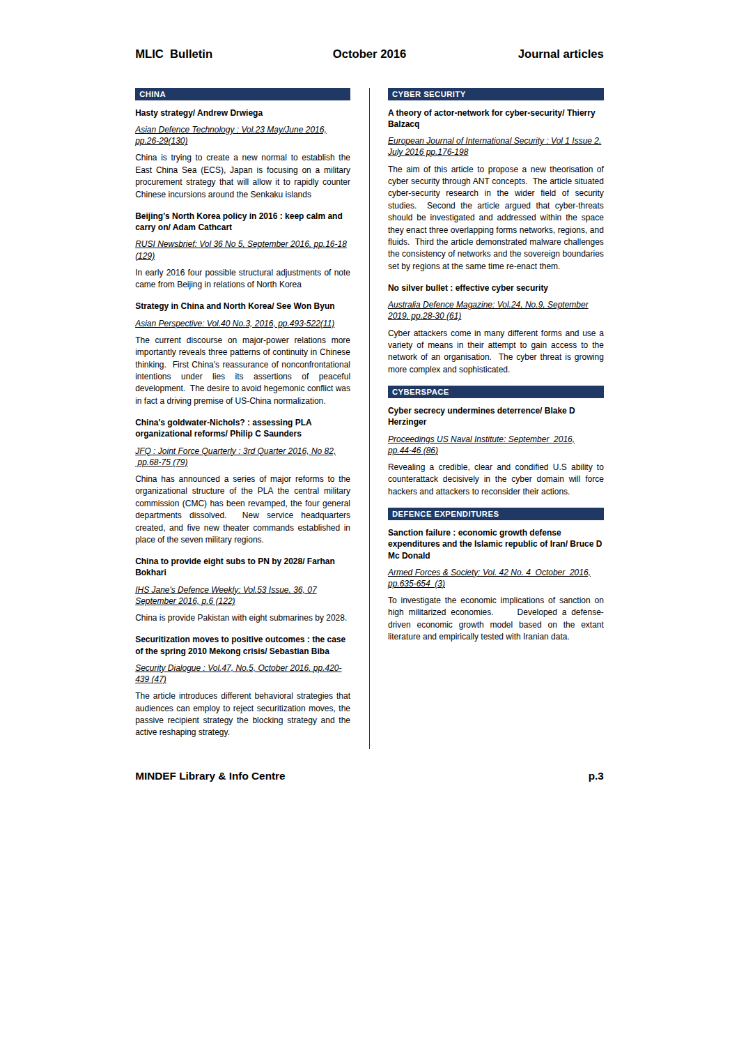MLIC Bulletin
October 2016
Journal articles
CHINA
Hasty strategy/ Andrew Drwiega
Asian Defence Technology : Vol.23 May/June 2016, pp.26-29(130)
China is trying to create a new normal to establish the East China Sea (ECS), Japan is focusing on a military procurement strategy that will allow it to rapidly counter Chinese incursions around the Senkaku islands
Beijing's North Korea policy in 2016 : keep calm and carry on/ Adam Cathcart
RUSI Newsbrief: Vol 36 No 5, September 2016, pp.16-18 (129)
In early 2016 four possible structural adjustments of note came from Beijing in relations of North Korea
Strategy in China and North Korea/ See Won Byun
Asian Perspective: Vol.40 No.3, 2016, pp.493-522(11)
The current discourse on major-power relations more importantly reveals three patterns of continuity in Chinese thinking. First China's reassurance of nonconfrontational intentions under lies its assertions of peaceful development. The desire to avoid hegemonic conflict was in fact a driving premise of US-China normalization.
China's goldwater-Nichols? : assessing PLA organizational reforms/ Philip C Saunders
JFQ : Joint Force Quarterly : 3rd Quarter 2016, No 82,
pp.68-75 (79)
China has announced a series of major reforms to the organizational structure of the PLA the central military commission (CMC) has been revamped, the four general departments dissolved. New service headquarters created, and five new theater commands established in place of the seven military regions.
China to provide eight subs to PN by 2028/ Farhan Bokhari
IHS Jane's Defence Weekly: Vol.53 Issue. 36, 07 September 2016, p.6 (122)
China is provide Pakistan with eight submarines by 2028.
Securitization moves to positive outcomes : the case of the spring 2010 Mekong crisis/ Sebastian Biba
Security Dialogue : Vol.47, No.5, October 2016. pp.420-439 (47)
The article introduces different behavioral strategies that audiences can employ to reject securitization moves, the passive recipient strategy the blocking strategy and the active reshaping strategy.
CYBER SECURITY
A theory of actor-network for cyber-security/ Thierry Balzacq
European Journal of International Security : Vol 1 Issue 2, July 2016 pp.176-198
The aim of this article to propose a new theorisation of cyber security through ANT concepts. The article situated cyber-security research in the wider field of security studies. Second the article argued that cyber-threats should be investigated and addressed within the space they enact three overlapping forms networks, regions, and fluids. Third the article demonstrated malware challenges the consistency of networks and the sovereign boundaries set by regions at the same time re-enact them.
No silver bullet : effective cyber security
Australia Defence Magazine: Vol.24, No.9, September 2019, pp.28-30 (61)
Cyber attackers come in many different forms and use a variety of means in their attempt to gain access to the network of an organisation. The cyber threat is growing more complex and sophisticated.
CYBERSPACE
Cyber secrecy undermines deterrence/ Blake D Herzinger
Proceedings US Naval Institute: September 2016,
pp.44-46 (86)
Revealing a credible, clear and condified U.S ability to counterattack decisively in the cyber domain will force hackers and attackers to reconsider their actions.
DEFENCE EXPENDITURES
Sanction failure : economic growth defense expenditures and the Islamic republic of Iran/ Bruce D Mc Donald
Armed Forces & Society: Vol. 42 No. 4 October 2016, pp.635-654 (3)
To investigate the economic implications of sanction on high militarized economies. Developed a defense-driven economic growth model based on the extant literature and empirically tested with Iranian data.
MINDEF Library & Info Centre
p.3